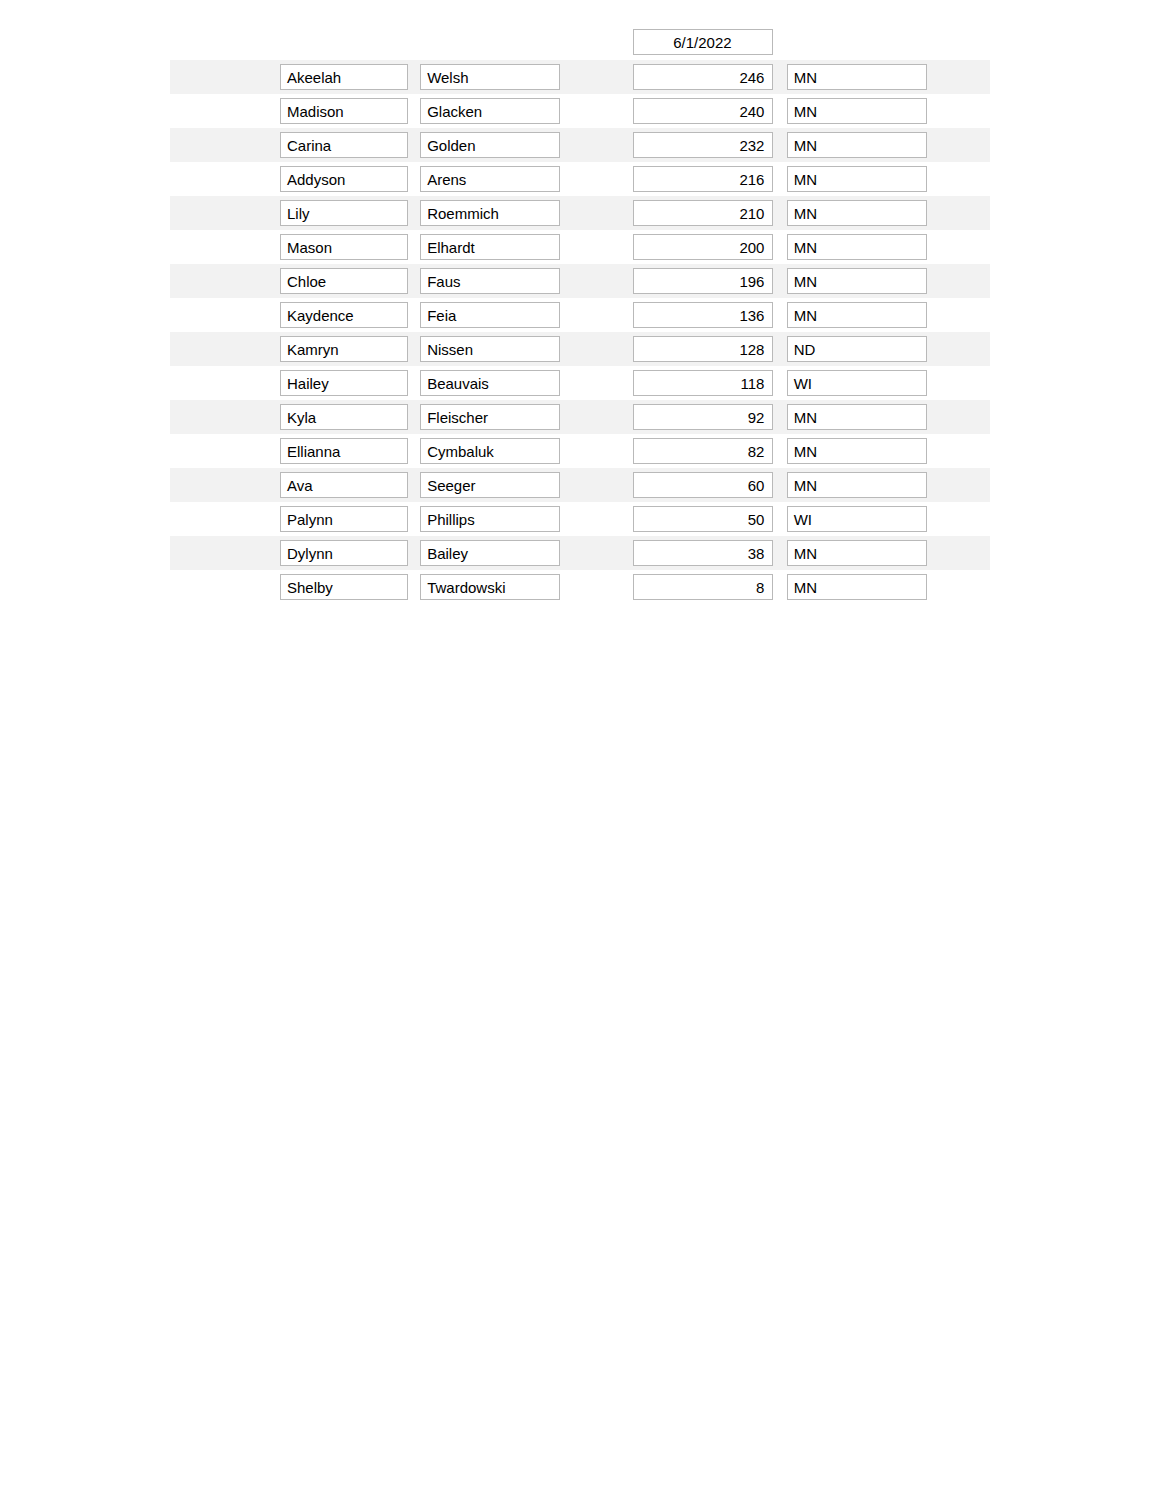| | | | | 6/1/2022 | | |
| --- | --- | --- | --- | --- | --- | --- |
| | Akeelah | Welsh | | 246 | MN | |
| | Madison | Glacken | | 240 | MN | |
| | Carina | Golden | | 232 | MN | |
| | Addyson | Arens | | 216 | MN | |
| | Lily | Roemmich | | 210 | MN | |
| | Mason | Elhardt | | 200 | MN | |
| | Chloe | Faus | | 196 | MN | |
| | Kaydence | Feia | | 136 | MN | |
| | Kamryn | Nissen | | 128 | ND | |
| | Hailey | Beauvais | | 118 | WI | |
| | Kyla | Fleischer | | 92 | MN | |
| | Ellianna | Cymbaluk | | 82 | MN | |
| | Ava | Seeger | | 60 | MN | |
| | Palynn | Phillips | | 50 | WI | |
| | Dylynn | Bailey | | 38 | MN | |
| | Shelby | Twardowski | | 8 | MN | |